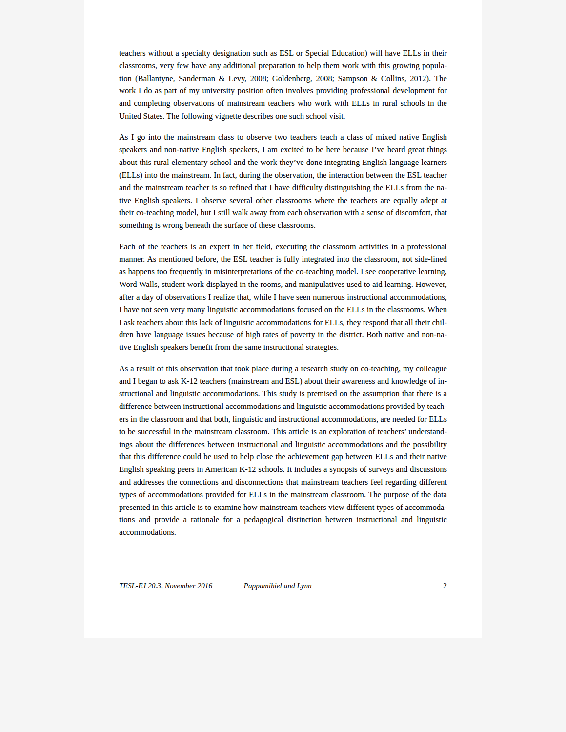teachers without a specialty designation such as ESL or Special Education) will have ELLs in their classrooms, very few have any additional preparation to help them work with this growing population (Ballantyne, Sanderman & Levy, 2008; Goldenberg, 2008; Sampson & Collins, 2012). The work I do as part of my university position often involves providing professional development for and completing observations of mainstream teachers who work with ELLs in rural schools in the United States. The following vignette describes one such school visit.
As I go into the mainstream class to observe two teachers teach a class of mixed native English speakers and non-native English speakers, I am excited to be here because I’ve heard great things about this rural elementary school and the work they’ve done integrating English language learners (ELLs) into the mainstream. In fact, during the observation, the interaction between the ESL teacher and the mainstream teacher is so refined that I have difficulty distinguishing the ELLs from the native English speakers. I observe several other classrooms where the teachers are equally adept at their co-teaching model, but I still walk away from each observation with a sense of discomfort, that something is wrong beneath the surface of these classrooms.
Each of the teachers is an expert in her field, executing the classroom activities in a professional manner. As mentioned before, the ESL teacher is fully integrated into the classroom, not side-lined as happens too frequently in misinterpretations of the co-teaching model. I see cooperative learning, Word Walls, student work displayed in the rooms, and manipulatives used to aid learning. However, after a day of observations I realize that, while I have seen numerous instructional accommodations, I have not seen very many linguistic accommodations focused on the ELLs in the classrooms. When I ask teachers about this lack of linguistic accommodations for ELLs, they respond that all their children have language issues because of high rates of poverty in the district. Both native and non-native English speakers benefit from the same instructional strategies.
As a result of this observation that took place during a research study on co-teaching, my colleague and I began to ask K-12 teachers (mainstream and ESL) about their awareness and knowledge of instructional and linguistic accommodations. This study is premised on the assumption that there is a difference between instructional accommodations and linguistic accommodations provided by teachers in the classroom and that both, linguistic and instructional accommodations, are needed for ELLs to be successful in the mainstream classroom. This article is an exploration of teachers’ understandings about the differences between instructional and linguistic accommodations and the possibility that this difference could be used to help close the achievement gap between ELLs and their native English speaking peers in American K-12 schools. It includes a synopsis of surveys and discussions and addresses the connections and disconnections that mainstream teachers feel regarding different types of accommodations provided for ELLs in the mainstream classroom. The purpose of the data presented in this article is to examine how mainstream teachers view different types of accommodations and provide a rationale for a pedagogical distinction between instructional and linguistic accommodations.
TESL-EJ 20.3, November 2016 Pappamihiel and Lynn 2